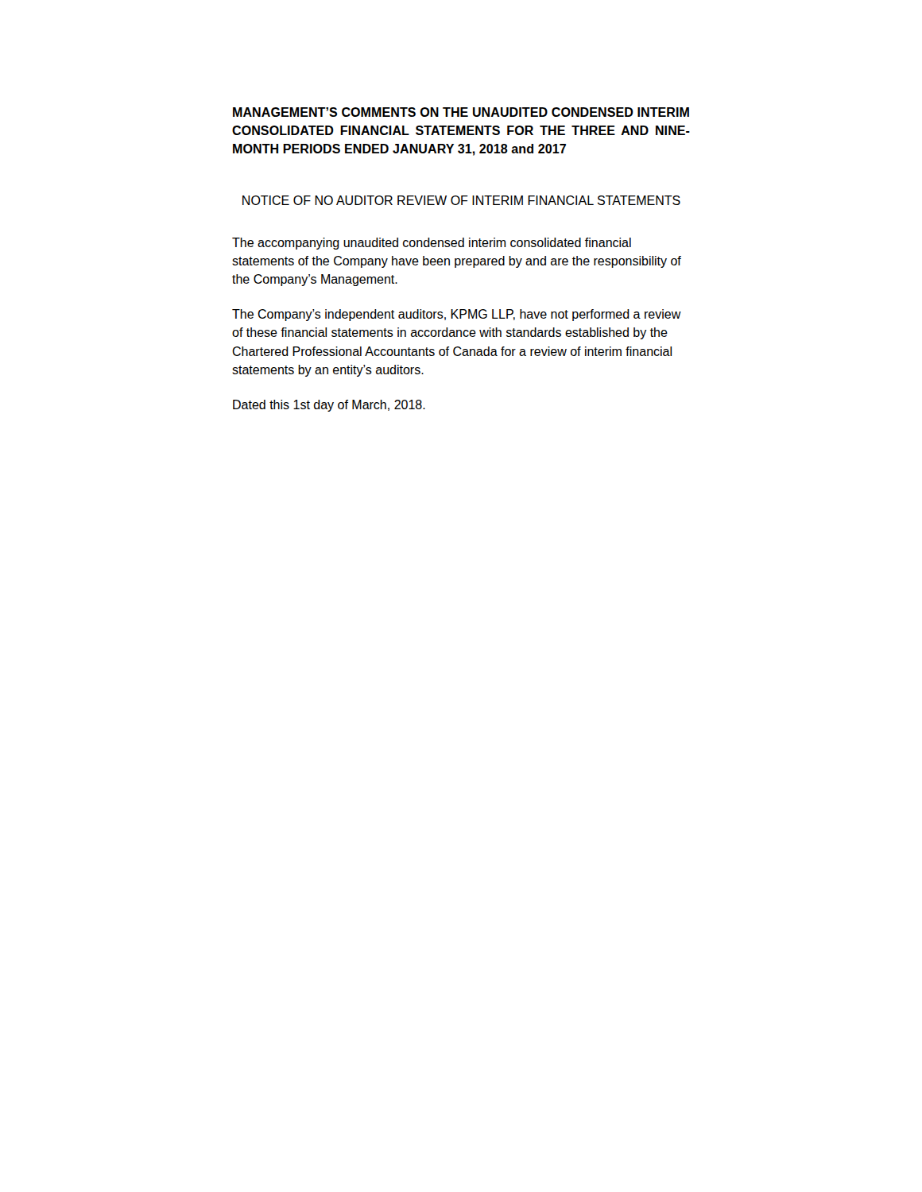MANAGEMENT’S COMMENTS ON THE UNAUDITED CONDENSED INTERIM CONSOLIDATED FINANCIAL STATEMENTS FOR THE THREE AND NINE-MONTH PERIODS ENDED JANUARY 31, 2018 and 2017
NOTICE OF NO AUDITOR REVIEW OF INTERIM FINANCIAL STATEMENTS
The accompanying unaudited condensed interim consolidated financial statements of the Company have been prepared by and are the responsibility of the Company’s Management.
The Company’s independent auditors, KPMG LLP, have not performed a review of these financial statements in accordance with standards established by the Chartered Professional Accountants of Canada for a review of interim financial statements by an entity’s auditors.
Dated this 1st day of March, 2018.